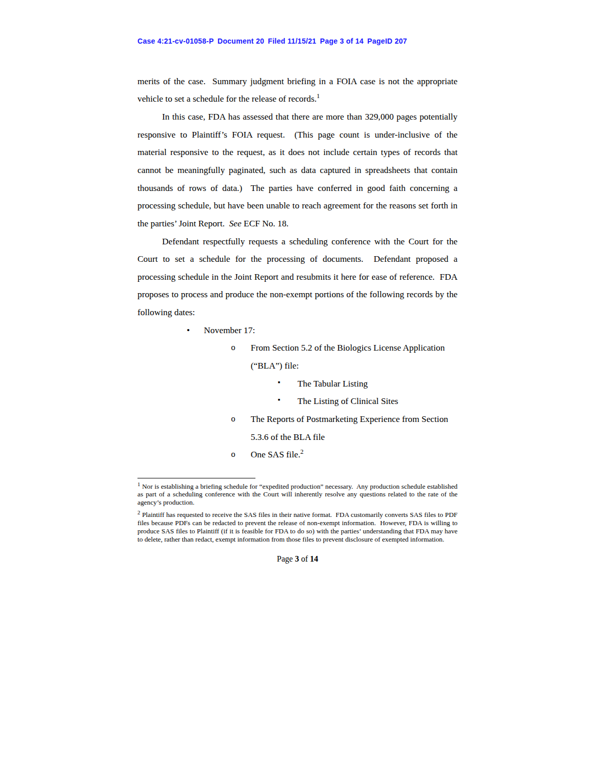Case 4:21-cv-01058-P Document 20 Filed 11/15/21 Page 3 of 14 PageID 207
merits of the case. Summary judgment briefing in a FOIA case is not the appropriate vehicle to set a schedule for the release of records.1
In this case, FDA has assessed that there are more than 329,000 pages potentially responsive to Plaintiff’s FOIA request. (This page count is under-inclusive of the material responsive to the request, as it does not include certain types of records that cannot be meaningfully paginated, such as data captured in spreadsheets that contain thousands of rows of data.) The parties have conferred in good faith concerning a processing schedule, but have been unable to reach agreement for the reasons set forth in the parties’ Joint Report. See ECF No. 18.
Defendant respectfully requests a scheduling conference with the Court for the Court to set a schedule for the processing of documents. Defendant proposed a processing schedule in the Joint Report and resubmits it here for ease of reference. FDA proposes to process and produce the non-exempt portions of the following records by the following dates:
November 17:
From Section 5.2 of the Biologics License Application (“BLA”) file:
The Tabular Listing
The Listing of Clinical Sites
The Reports of Postmarketing Experience from Section 5.3.6 of the BLA file
One SAS file.2
1 Nor is establishing a briefing schedule for “expedited production” necessary. Any production schedule established as part of a scheduling conference with the Court will inherently resolve any questions related to the rate of the agency’s production.
2 Plaintiff has requested to receive the SAS files in their native format. FDA customarily converts SAS files to PDF files because PDFs can be redacted to prevent the release of non-exempt information. However, FDA is willing to produce SAS files to Plaintiff (if it is feasible for FDA to do so) with the parties’ understanding that FDA may have to delete, rather than redact, exempt information from those files to prevent disclosure of exempted information.
Page 3 of 14